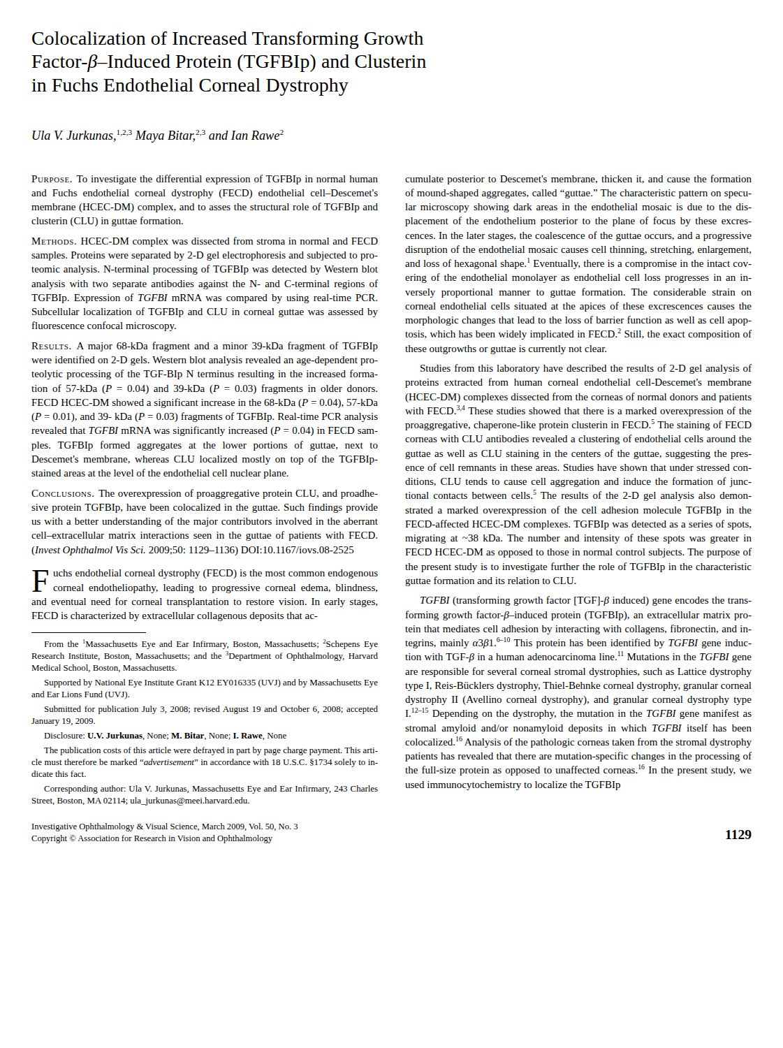Colocalization of Increased Transforming Growth
Factor-β–Induced Protein (TGFBIp) and Clusterin
in Fuchs Endothelial Corneal Dystrophy
Ula V. Jurkunas,1,2,3 Maya Bitar,2,3 and Ian Rawe2
Purpose. To investigate the differential expression of TGFBIp in normal human and Fuchs endothelial corneal dystrophy (FECD) endothelial cell–Descemet's membrane (HCEC-DM) complex, and to asses the structural role of TGFBIp and clusterin (CLU) in guttae formation.
Methods. HCEC-DM complex was dissected from stroma in normal and FECD samples. Proteins were separated by 2-D gel electrophoresis and subjected to proteomic analysis. N-terminal processing of TGFBIp was detected by Western blot analysis with two separate antibodies against the N- and C-terminal regions of TGFBIp. Expression of TGFBI mRNA was compared by using real-time PCR. Subcellular localization of TGFBIp and CLU in corneal guttae was assessed by fluorescence confocal microscopy.
Results. A major 68-kDa fragment and a minor 39-kDa fragment of TGFBIp were identified on 2-D gels. Western blot analysis revealed an age-dependent proteolytic processing of the TGF-BIp N terminus resulting in the increased formation of 57-kDa (P = 0.04) and 39-kDa (P = 0.03) fragments in older donors. FECD HCEC-DM showed a significant increase in the 68-kDa (P = 0.04), 57-kDa (P = 0.01), and 39- kDa (P = 0.03) fragments of TGFBIp. Real-time PCR analysis revealed that TGFBI mRNA was significantly increased (P = 0.04) in FECD samples. TGFBIp formed aggregates at the lower portions of guttae, next to Descemet's membrane, whereas CLU localized mostly on top of the TGFBIp-stained areas at the level of the endothelial cell nuclear plane.
Conclusions. The overexpression of proaggregative protein CLU, and proadhesive protein TGFBIp, have been colocalized in the guttae. Such findings provide us with a better understanding of the major contributors involved in the aberrant cell–extracellular matrix interactions seen in the guttae of patients with FECD. (Invest Ophthalmol Vis Sci. 2009;50: 1129–1136) DOI:10.1167/iovs.08-2525
Fuchs endothelial corneal dystrophy (FECD) is the most common endogenous corneal endotheliopathy, leading to progressive corneal edema, blindness, and eventual need for corneal transplantation to restore vision. In early stages, FECD is characterized by extracellular collagenous deposits that ac-
From the 1Massachusetts Eye and Ear Infirmary, Boston, Massachusetts; 2Schepens Eye Research Institute, Boston, Massachusetts; and the 3Department of Ophthalmology, Harvard Medical School, Boston, Massachusetts.
Supported by National Eye Institute Grant K12 EY016335 (UVJ) and by Massachusetts Eye and Ear Lions Fund (UVJ).
Submitted for publication July 3, 2008; revised August 19 and October 6, 2008; accepted January 19, 2009.
Disclosure: U.V. Jurkunas, None; M. Bitar, None; I. Rawe, None
The publication costs of this article were defrayed in part by page charge payment. This article must therefore be marked “advertisement” in accordance with 18 U.S.C. §1734 solely to indicate this fact.
Corresponding author: Ula V. Jurkunas, Massachusetts Eye and Ear Infirmary, 243 Charles Street, Boston, MA 02114; ula_jurkunas@meei.harvard.edu.
cumulate posterior to Descemet's membrane, thicken it, and cause the formation of mound-shaped aggregates, called “guttae.” The characteristic pattern on specular microscopy showing dark areas in the endothelial mosaic is due to the displacement of the endothelium posterior to the plane of focus by these excrescences. In the later stages, the coalescence of the guttae occurs, and a progressive disruption of the endothelial mosaic causes cell thinning, stretching, enlargement, and loss of hexagonal shape.1 Eventually, there is a compromise in the intact covering of the endothelial monolayer as endothelial cell loss progresses in an inversely proportional manner to guttae formation. The considerable strain on corneal endothelial cells situated at the apices of these excrescences causes the morphologic changes that lead to the loss of barrier function as well as cell apoptosis, which has been widely implicated in FECD.2 Still, the exact composition of these outgrowths or guttae is currently not clear.
Studies from this laboratory have described the results of 2-D gel analysis of proteins extracted from human corneal endothelial cell-Descemet's membrane (HCEC-DM) complexes dissected from the corneas of normal donors and patients with FECD.3,4 These studies showed that there is a marked overexpression of the proaggregative, chaperone-like protein clusterin in FECD.5 The staining of FECD corneas with CLU antibodies revealed a clustering of endothelial cells around the guttae as well as CLU staining in the centers of the guttae, suggesting the presence of cell remnants in these areas. Studies have shown that under stressed conditions, CLU tends to cause cell aggregation and induce the formation of junctional contacts between cells.5 The results of the 2-D gel analysis also demonstrated a marked overexpression of the cell adhesion molecule TGFBIp in the FECD-affected HCEC-DM complexes. TGFBIp was detected as a series of spots, migrating at ~38 kDa. The number and intensity of these spots was greater in FECD HCEC-DM as opposed to those in normal control subjects. The purpose of the present study is to investigate further the role of TGFBIp in the characteristic guttae formation and its relation to CLU.
TGFBI (transforming growth factor [TGF]-β induced) gene encodes the transforming growth factor-β–induced protein (TGFBIp), an extracellular matrix protein that mediates cell adhesion by interacting with collagens, fibronectin, and integrins, mainly α3β1.6–10 This protein has been identified by TGFBI gene induction with TGF-β in a human adenocarcinoma line.11 Mutations in the TGFBI gene are responsible for several corneal stromal dystrophies, such as Lattice dystrophy type I, Reis-Bücklers dystrophy, Thiel-Behnke corneal dystrophy, granular corneal dystrophy II (Avellino corneal dystrophy), and granular corneal dystrophy type I.12–15 Depending on the dystrophy, the mutation in the TGFBI gene manifest as stromal amyloid and/or nonamyloid deposits in which TGFBI itself has been colocalized.16 Analysis of the pathologic corneas taken from the stromal dystrophy patients has revealed that there are mutation-specific changes in the processing of the full-size protein as opposed to unaffected corneas.16 In the present study, we used immunocytochemistry to localize the TGFBIp
Investigative Ophthalmology & Visual Science, March 2009, Vol. 50, No. 3
Copyright © Association for Research in Vision and Ophthalmology
1129